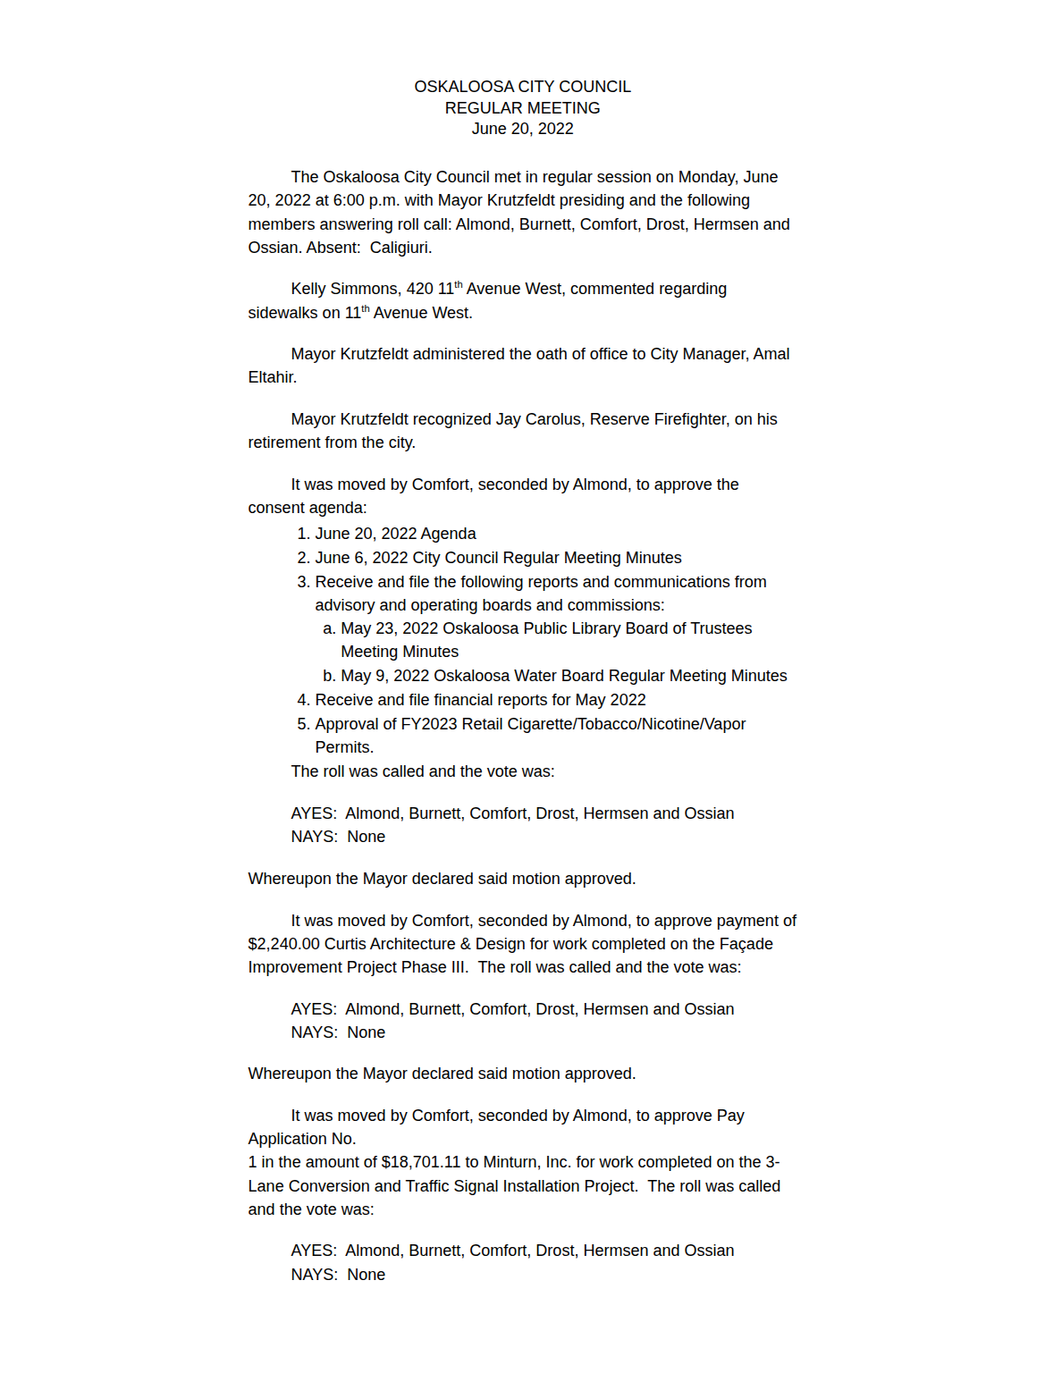OSKALOOSA CITY COUNCIL
REGULAR MEETING
June 20, 2022
The Oskaloosa City Council met in regular session on Monday, June 20, 2022 at 6:00 p.m. with Mayor Krutzfeldt presiding and the following members answering roll call: Almond, Burnett, Comfort, Drost, Hermsen and Ossian. Absent: Caligiuri.
Kelly Simmons, 420 11th Avenue West, commented regarding sidewalks on 11th Avenue West.
Mayor Krutzfeldt administered the oath of office to City Manager, Amal Eltahir.
Mayor Krutzfeldt recognized Jay Carolus, Reserve Firefighter, on his retirement from the city.
It was moved by Comfort, seconded by Almond, to approve the consent agenda:
June 20, 2022 Agenda
June 6, 2022 City Council Regular Meeting Minutes
Receive and file the following reports and communications from advisory and operating boards and commissions:
May 23, 2022 Oskaloosa Public Library Board of Trustees Meeting Minutes
May 9, 2022 Oskaloosa Water Board Regular Meeting Minutes
Receive and file financial reports for May 2022
Approval of FY2023 Retail Cigarette/Tobacco/Nicotine/Vapor Permits.
The roll was called and the vote was:
AYES: Almond, Burnett, Comfort, Drost, Hermsen and Ossian
NAYS: None
Whereupon the Mayor declared said motion approved.
It was moved by Comfort, seconded by Almond, to approve payment of
$2,240.00 Curtis Architecture & Design for work completed on the Façade Improvement Project Phase III. The roll was called and the vote was:
AYES: Almond, Burnett, Comfort, Drost, Hermsen and Ossian
NAYS: None
Whereupon the Mayor declared said motion approved.
It was moved by Comfort, seconded by Almond, to approve Pay Application No.
1 in the amount of $18,701.11 to Minturn, Inc. for work completed on the 3-Lane Conversion and Traffic Signal Installation Project. The roll was called and the vote was:
AYES: Almond, Burnett, Comfort, Drost, Hermsen and Ossian
NAYS: None